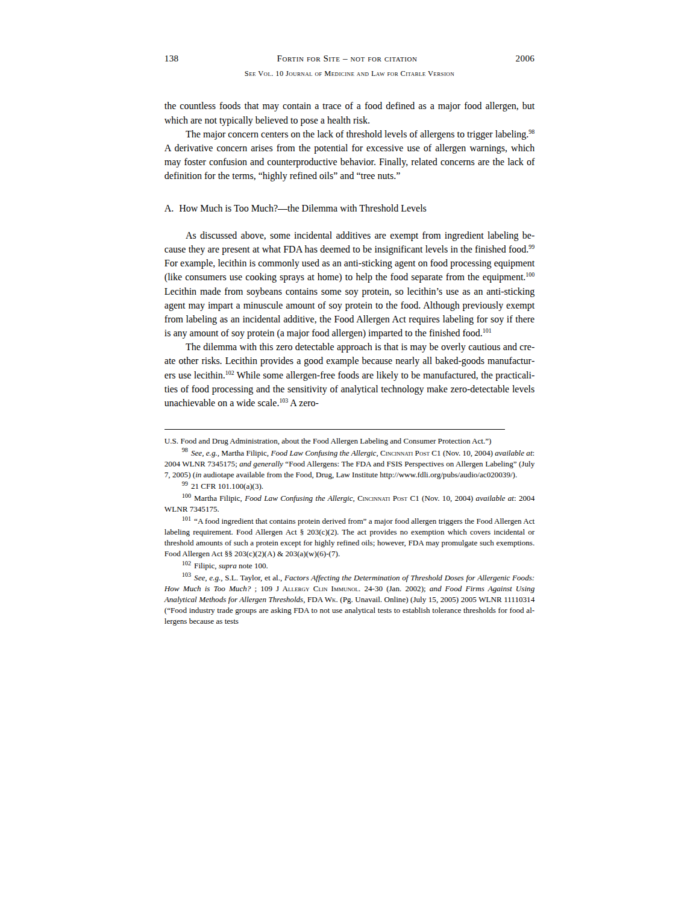138 Fortin for Site – not for citation 2006
See Vol. 10 Journal of Medicine and Law for Citable Version
the countless foods that may contain a trace of a food defined as a major food allergen, but which are not typically believed to pose a health risk.
The major concern centers on the lack of threshold levels of allergens to trigger labeling.98 A derivative concern arises from the potential for excessive use of allergen warnings, which may foster confusion and counterproductive behavior. Finally, related concerns are the lack of definition for the terms, “highly refined oils” and “tree nuts.”
A. How Much is Too Much?—the Dilemma with Threshold Levels
As discussed above, some incidental additives are exempt from ingredient labeling because they are present at what FDA has deemed to be insignificant levels in the finished food.99 For example, lecithin is commonly used as an anti-sticking agent on food processing equipment (like consumers use cooking sprays at home) to help the food separate from the equipment.100 Lecithin made from soybeans contains some soy protein, so lecithin’s use as an anti-sticking agent may impart a minuscule amount of soy protein to the food. Although previously exempt from labeling as an incidental additive, the Food Allergen Act requires labeling for soy if there is any amount of soy protein (a major food allergen) imparted to the finished food.101
The dilemma with this zero detectable approach is that is may be overly cautious and create other risks. Lecithin provides a good example because nearly all baked-goods manufacturers use lecithin.102 While some allergen-free foods are likely to be manufactured, the practicalities of food processing and the sensitivity of analytical technology make zero-detectable levels unachievable on a wide scale.103 A zero-
U.S. Food and Drug Administration, about the Food Allergen Labeling and Consumer Protection Act.”)
98 See, e.g., Martha Filipic, Food Law Confusing the Allergic, Cincinnati Post C1 (Nov. 10, 2004) available at: 2004 WLNR 7345175; and generally “Food Allergens: The FDA and FSIS Perspectives on Allergen Labeling” (July 7, 2005) (in audiotape available from the Food, Drug, Law Institute http://www.fdli.org/pubs/audio/ac020039/).
9921 CFR 101.100(a)(3).
100 Martha Filipic, Food Law Confusing the Allergic, Cincinnati Post C1 (Nov. 10, 2004) available at: 2004 WLNR 7345175.
101“A food ingredient that contains protein derived from” a major food allergen triggers the Food Allergen Act labeling requirement. Food Allergen Act § 203(c)(2). The act provides no exemption which covers incidental or threshold amounts of such a protein except for highly refined oils; however, FDA may promulgate such exemptions. Food Allergen Act §§ 203(c)(2)(A) & 203(a)(w)(6)-(7).
102 Filipic, supra note 100.
103 See, e.g., S.L. Taylor, et al., Factors Affecting the Determination of Threshold Doses for Allergenic Foods: How Much is Too Much? ; 109 J Allergy Clin Immunol. 24-30 (Jan. 2002); and Food Firms Against Using Analytical Methods for Allergen Thresholds, FDA Wk. (Pg. Unavail. Online) (July 15, 2005) 2005 WLNR 11110314 (“Food industry trade groups are asking FDA to not use analytical tests to establish tolerance thresholds for food allergens because as tests